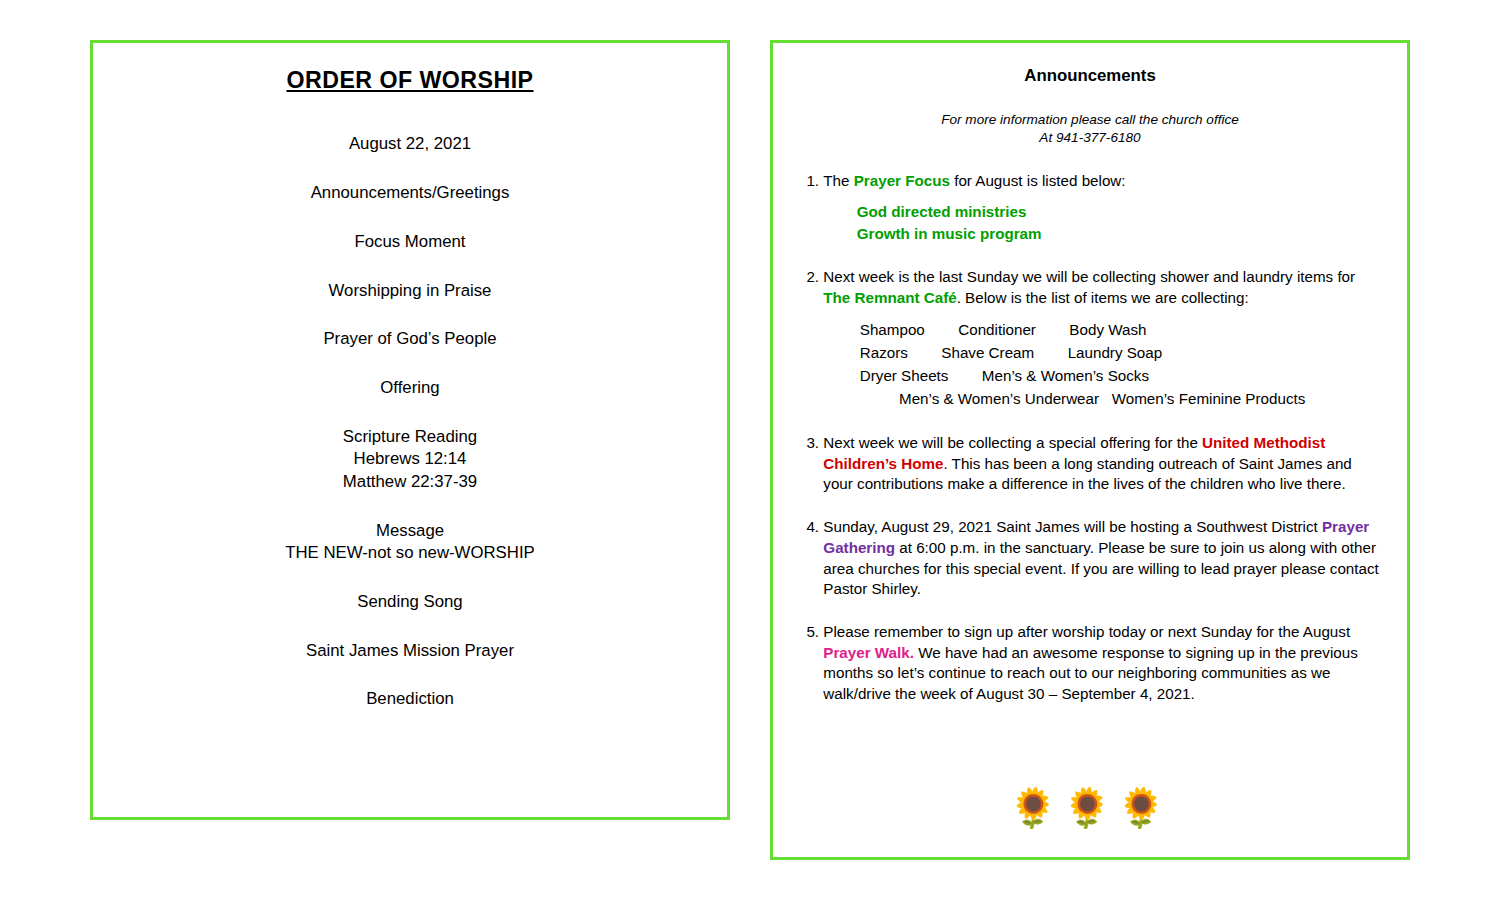ORDER OF WORSHIP
August 22, 2021
Announcements/Greetings
Focus Moment
Worshipping in Praise
Prayer of God’s People
Offering
Scripture Reading
Hebrews 12:14
Matthew 22:37-39
Message
THE NEW-not so new-WORSHIP
Sending Song
Saint James Mission Prayer
Benediction
Announcements
For more information please call the church office
At 941-377-6180
The Prayer Focus for August is listed below:
God directed ministries
Growth in music program
Next week is the last Sunday we will be collecting shower and laundry items for The Remnant Café. Below is the list of items we are collecting:
Shampoo Conditioner Body Wash
Razors Shave Cream Laundry Soap
Dryer Sheets Men’s & Women’s Socks
Men’s & Women’s Underwear Women’s Feminine Products
Next week we will be collecting a special offering for the United Methodist Children’s Home. This has been a long standing outreach of Saint James and your contributions make a difference in the lives of the children who live there.
Sunday, August 29, 2021 Saint James will be hosting a Southwest District Prayer Gathering at 6:00 p.m. in the sanctuary. Please be sure to join us along with other area churches for this special event. If you are willing to lead prayer please contact Pastor Shirley.
Please remember to sign up after worship today or next Sunday for the August Prayer Walk. We have had an awesome response to signing up in the previous months so let’s continue to reach out to our neighboring communities as we walk/drive the week of August 30 – September 4, 2021.
🌻🌻🌻